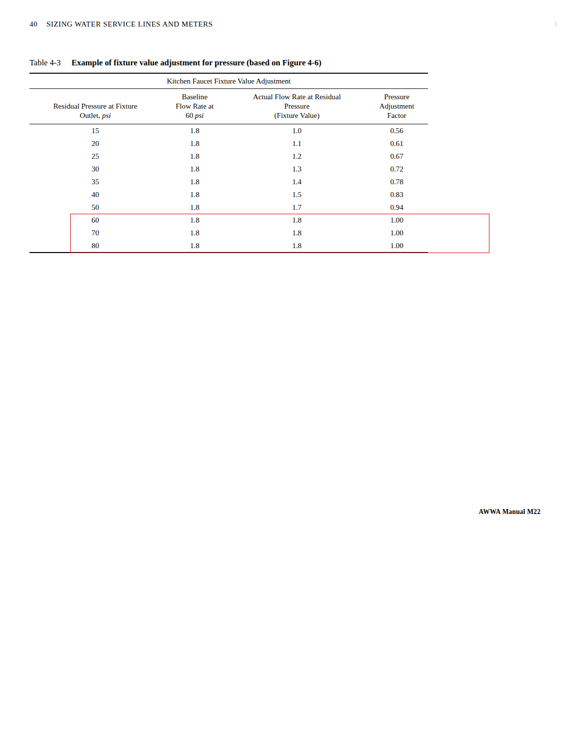|
40 SIZING WATER SERVICE LINES AND METERS
Table 4-3 Example of fixture value adjustment for pressure (based on Figure 4-6)
Kitchen Faucet Fixture Value Adjustment
| Residual Pressure at Fixture Outlet, psi | Baseline Flow Rate at 60 psi | Actual Flow Rate at Residual Pressure (Fixture Value) | Pressure Adjustment Factor |
| --- | --- | --- | --- |
| 15 | 1.8 | 1.0 | 0.56 |
| 20 | 1.8 | 1.1 | 0.61 |
| 25 | 1.8 | 1.2 | 0.67 |
| 30 | 1.8 | 1.3 | 0.72 |
| 35 | 1.8 | 1.4 | 0.78 |
| 40 | 1.8 | 1.5 | 0.83 |
| 50 | 1.8 | 1.7 | 0.94 |
| 60 | 1.8 | 1.8 | 1.00 |
| 70 | 1.8 | 1.8 | 1.00 |
| 80 | 1.8 | 1.8 | 1.00 |
AWWA Manual M22